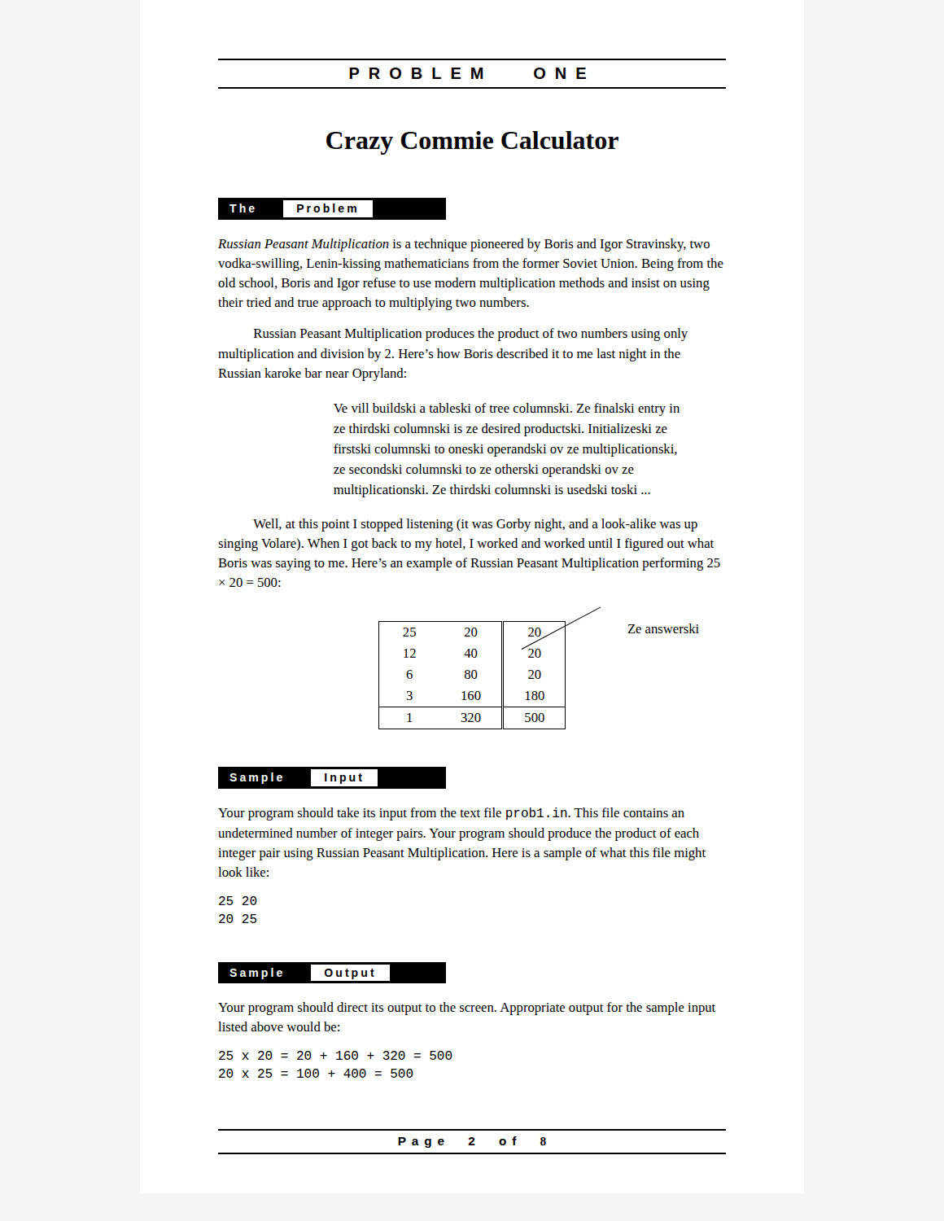PROBLEM ONE
Crazy Commie Calculator
The Problem
Russian Peasant Multiplication is a technique pioneered by Boris and Igor Stravinsky, two vodka-swilling, Lenin-kissing mathematicians from the former Soviet Union. Being from the old school, Boris and Igor refuse to use modern multiplication methods and insist on using their tried and true approach to multiplying two numbers.
Russian Peasant Multiplication produces the product of two numbers using only multiplication and division by 2. Here’s how Boris described it to me last night in the Russian karoke bar near Opryland:
Ve vill buildski a tableski of tree columnski. Ze finalski entry in ze thirdski columnski is ze desired productski. Initializeski ze firstski columnski to oneski operandski ov ze multiplicationski, ze secondski columnski to ze otherski operandski ov ze multiplicationski. Ze thirdski columnski is usedski toski ...
Well, at this point I stopped listening (it was Gorby night, and a look-alike was up singing Volare). When I got back to my hotel, I worked and worked until I figured out what Boris was saying to me. Here’s an example of Russian Peasant Multiplication performing 25 × 20 = 500:
| 25 | 20 | 20 |
| 12 | 40 | 20 |
| 6 | 80 | 20 |
| 3 | 160 | 180 |
| 1 | 320 | 500 |
Ze answerski
Sample Input
Your program should take its input from the text file prob1.in. This file contains an undetermined number of integer pairs. Your program should produce the product of each integer pair using Russian Peasant Multiplication. Here is a sample of what this file might look like:
25 20
20 25
Sample Output
Your program should direct its output to the screen. Appropriate output for the sample input listed above would be:
25 x 20 = 20 + 160 + 320 = 500
20 x 25 = 100 + 400 = 500
Page 2 of 8